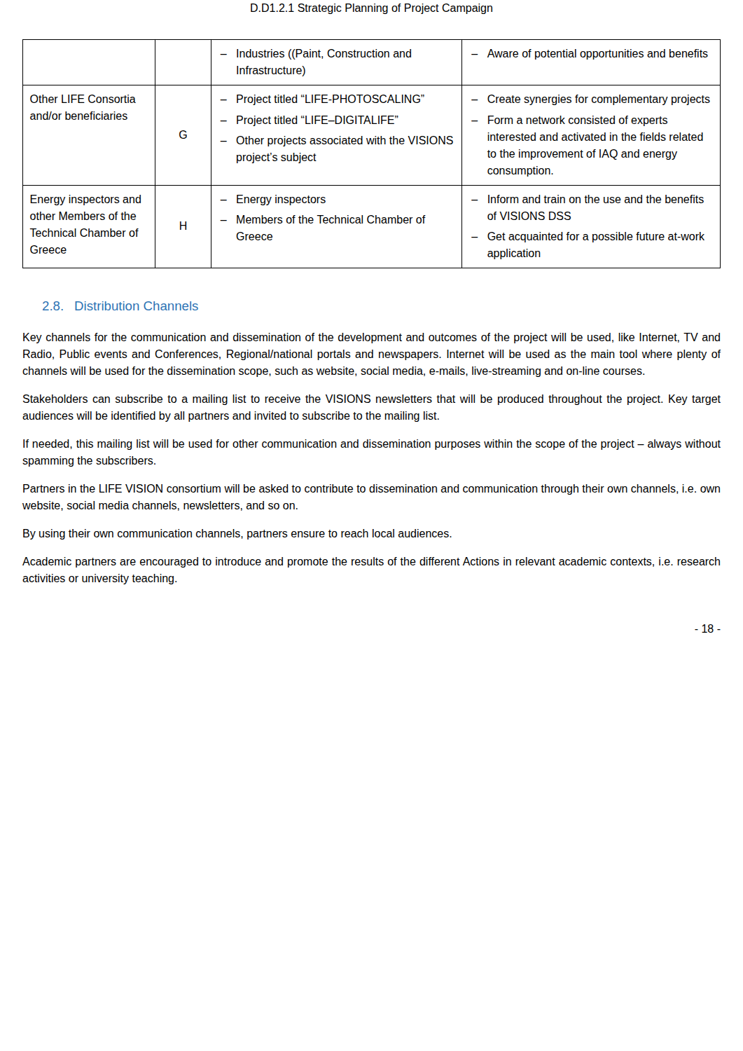D.D1.2.1 Strategic Planning of Project Campaign
| | | Industries ((Paint, Construction and Infrastructure) | Aware of potential opportunities and benefits |
| Other LIFE Consortia and/or beneficiaries | G | Project titled “LIFE-PHOTOSCALING” Project titled “LIFE–DIGITALIFE” Other projects associated with the VISIONS project’s subject | Create synergies for complementary projects Form a network consisted of experts interested and activated in the fields related to the improvement of IAQ and energy consumption. |
| Energy inspectors and other Members of the Technical Chamber of Greece | H | Energy inspectors Members of the Technical Chamber of Greece | Inform and train on the use and the benefits of VISIONS DSS Get acquainted for a possible future at-work application |
2.8. Distribution Channels
Key channels for the communication and dissemination of the development and outcomes of the project will be used, like Internet, TV and Radio, Public events and Conferences, Regional/national portals and newspapers. Internet will be used as the main tool where plenty of channels will be used for the dissemination scope, such as website, social media, e-mails, live-streaming and on-line courses.
Stakeholders can subscribe to a mailing list to receive the VISIONS newsletters that will be produced throughout the project. Key target audiences will be identified by all partners and invited to subscribe to the mailing list.
If needed, this mailing list will be used for other communication and dissemination purposes within the scope of the project – always without spamming the subscribers.
Partners in the LIFE VISION consortium will be asked to contribute to dissemination and communication through their own channels, i.e. own website, social media channels, newsletters, and so on.
By using their own communication channels, partners ensure to reach local audiences.
Academic partners are encouraged to introduce and promote the results of the different Actions in relevant academic contexts, i.e. research activities or university teaching.
- 18 -